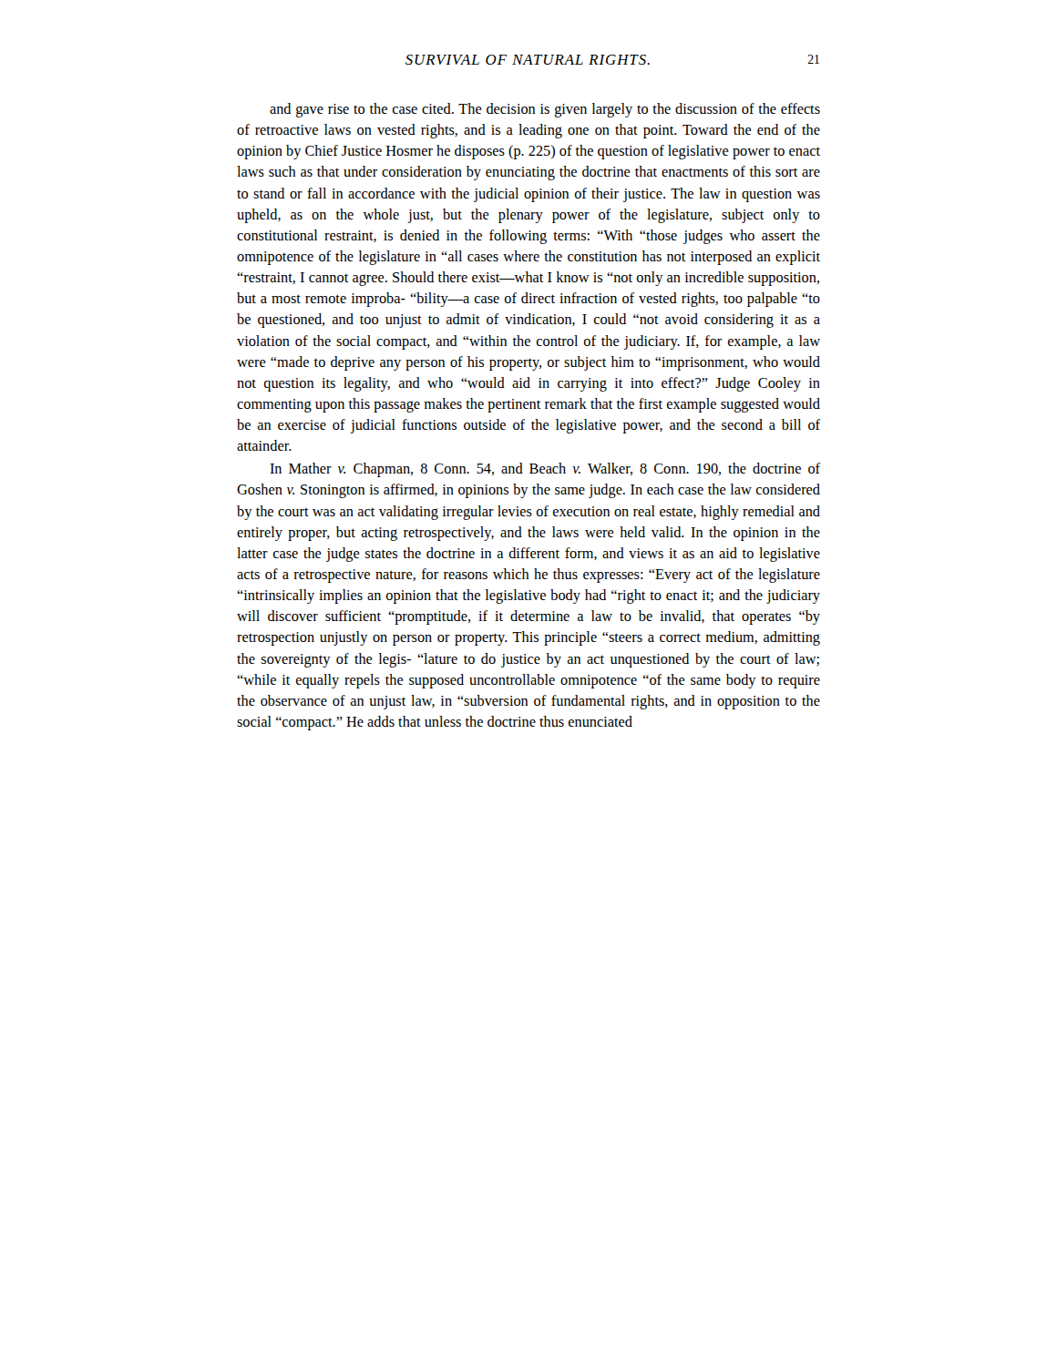SURVIVAL OF NATURAL RIGHTS.21
and gave rise to the case cited. The decision is given largely to the discussion of the effects of retroactive laws on vested rights, and is a leading one on that point. Toward the end of the opinion by Chief Justice Hosmer he disposes (p. 225) of the question of legislative power to enact laws such as that under consideration by enunciating the doctrine that enactments of this sort are to stand or fall in accordance with the judicial opinion of their justice. The law in question was upheld, as on the whole just, but the plenary power of the legislature, subject only to constitutional restraint, is denied in the following terms: “With “those judges who assert the omnipotence of the legislature in “all cases where the constitution has not interposed an explicit “restraint, I cannot agree. Should there exist—what I know is “not only an incredible supposition, but a most remote improba- “bility—a case of direct infraction of vested rights, too palpable “to be questioned, and too unjust to admit of vindication, I could “not avoid considering it as a violation of the social compact, and “within the control of the judiciary. If, for example, a law were “made to deprive any person of his property, or subject him to “imprisonment, who would not question its legality, and who “would aid in carrying it into effect?” Judge Cooley in commenting upon this passage makes the pertinent remark that the first example suggested would be an exercise of judicial functions outside of the legislative power, and the second a bill of attainder.
In Mather v. Chapman, 8 Conn. 54, and Beach v. Walker, 8 Conn. 190, the doctrine of Goshen v. Stonington is affirmed, in opinions by the same judge. In each case the law considered by the court was an act validating irregular levies of execution on real estate, highly remedial and entirely proper, but acting retrospectively, and the laws were held valid. In the opinion in the latter case the judge states the doctrine in a different form, and views it as an aid to legislative acts of a retrospective nature, for reasons which he thus expresses: “Every act of the legislature “intrinsically implies an opinion that the legislative body had “right to enact it; and the judiciary will discover sufficient “promptitude, if it determine a law to be invalid, that operates “by retrospection unjustly on person or property. This principle “steers a correct medium, admitting the sovereignty of the legis- “lature to do justice by an act unquestioned by the court of law; “while it equally repels the supposed uncontrollable omnipotence “of the same body to require the observance of an unjust law, in “subversion of fundamental rights, and in opposition to the social “compact.” He adds that unless the doctrine thus enunciated